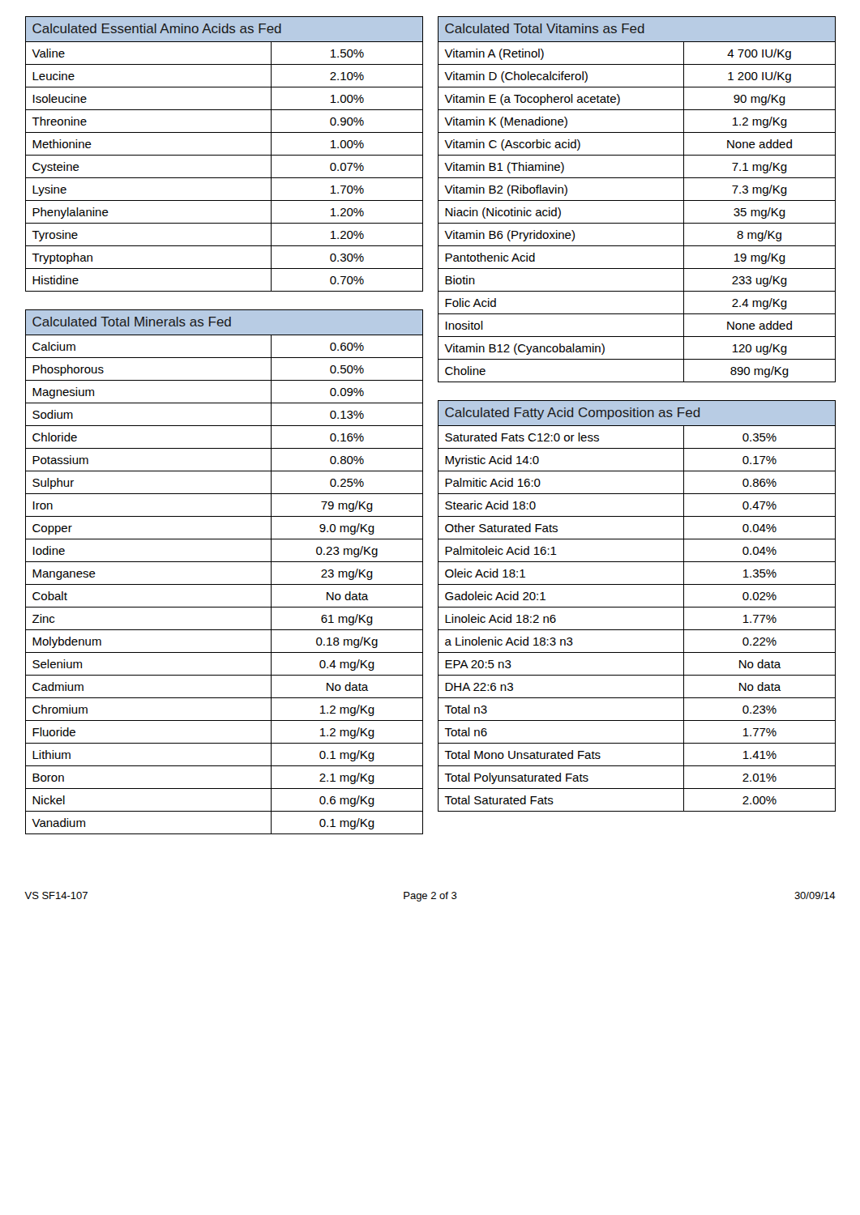Calculated Essential Amino Acids as Fed
| Valine | 1.50% |
| Leucine | 2.10% |
| Isoleucine | 1.00% |
| Threonine | 0.90% |
| Methionine | 1.00% |
| Cysteine | 0.07% |
| Lysine | 1.70% |
| Phenylalanine | 1.20% |
| Tyrosine | 1.20% |
| Tryptophan | 0.30% |
| Histidine | 0.70% |
Calculated Total Minerals as Fed
| Calcium | 0.60% |
| Phosphorous | 0.50% |
| Magnesium | 0.09% |
| Sodium | 0.13% |
| Chloride | 0.16% |
| Potassium | 0.80% |
| Sulphur | 0.25% |
| Iron | 79 mg/Kg |
| Copper | 9.0 mg/Kg |
| Iodine | 0.23 mg/Kg |
| Manganese | 23 mg/Kg |
| Cobalt | No data |
| Zinc | 61 mg/Kg |
| Molybdenum | 0.18 mg/Kg |
| Selenium | 0.4 mg/Kg |
| Cadmium | No data |
| Chromium | 1.2 mg/Kg |
| Fluoride | 1.2 mg/Kg |
| Lithium | 0.1 mg/Kg |
| Boron | 2.1 mg/Kg |
| Nickel | 0.6 mg/Kg |
| Vanadium | 0.1 mg/Kg |
Calculated Total Vitamins as Fed
| Vitamin A (Retinol) | 4 700 IU/Kg |
| Vitamin D (Cholecalciferol) | 1 200 IU/Kg |
| Vitamin E (a Tocopherol acetate) | 90 mg/Kg |
| Vitamin K (Menadione) | 1.2 mg/Kg |
| Vitamin C (Ascorbic acid) | None added |
| Vitamin B1 (Thiamine) | 7.1 mg/Kg |
| Vitamin B2 (Riboflavin) | 7.3 mg/Kg |
| Niacin (Nicotinic acid) | 35 mg/Kg |
| Vitamin B6 (Pryridoxine) | 8 mg/Kg |
| Pantothenic Acid | 19 mg/Kg |
| Biotin | 233 ug/Kg |
| Folic Acid | 2.4 mg/Kg |
| Inositol | None added |
| Vitamin B12 (Cyancobalamin) | 120 ug/Kg |
| Choline | 890 mg/Kg |
Calculated Fatty Acid Composition as Fed
| Saturated Fats C12:0 or less | 0.35% |
| Myristic Acid 14:0 | 0.17% |
| Palmitic Acid 16:0 | 0.86% |
| Stearic Acid 18:0 | 0.47% |
| Other Saturated Fats | 0.04% |
| Palmitoleic Acid 16:1 | 0.04% |
| Oleic Acid 18:1 | 1.35% |
| Gadoleic Acid 20:1 | 0.02% |
| Linoleic Acid 18:2 n6 | 1.77% |
| a Linolenic Acid 18:3 n3 | 0.22% |
| EPA 20:5 n3 | No data |
| DHA 22:6 n3 | No data |
| Total n3 | 0.23% |
| Total n6 | 1.77% |
| Total Mono Unsaturated Fats | 1.41% |
| Total Polyunsaturated Fats | 2.01% |
| Total Saturated Fats | 2.00% |
VS SF14-107 Page 2 of 3 30/09/14